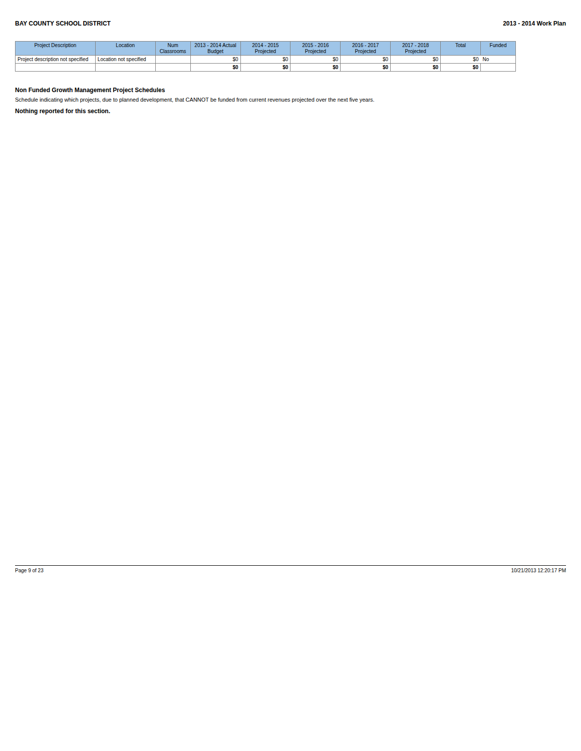BAY COUNTY SCHOOL DISTRICT
2013 - 2014 Work Plan
| Project Description | Location | Num Classrooms | 2013 - 2014 Actual Budget | 2014 - 2015 Projected | 2015 - 2016 Projected | 2016 - 2017 Projected | 2017 - 2018 Projected | Total | Funded |
| --- | --- | --- | --- | --- | --- | --- | --- | --- | --- |
| Project description not specified | Location not specified | | $0 | $0 | $0 | $0 | $0 | $0 | No |
| | | | $0 | $0 | $0 | $0 | $0 | $0 | |
Non Funded Growth Management Project Schedules
Schedule indicating which projects, due to planned development, that CANNOT be funded from current revenues projected over the next five years.
Nothing reported for this section.
Page 9 of 23
10/21/2013 12:20:17 PM